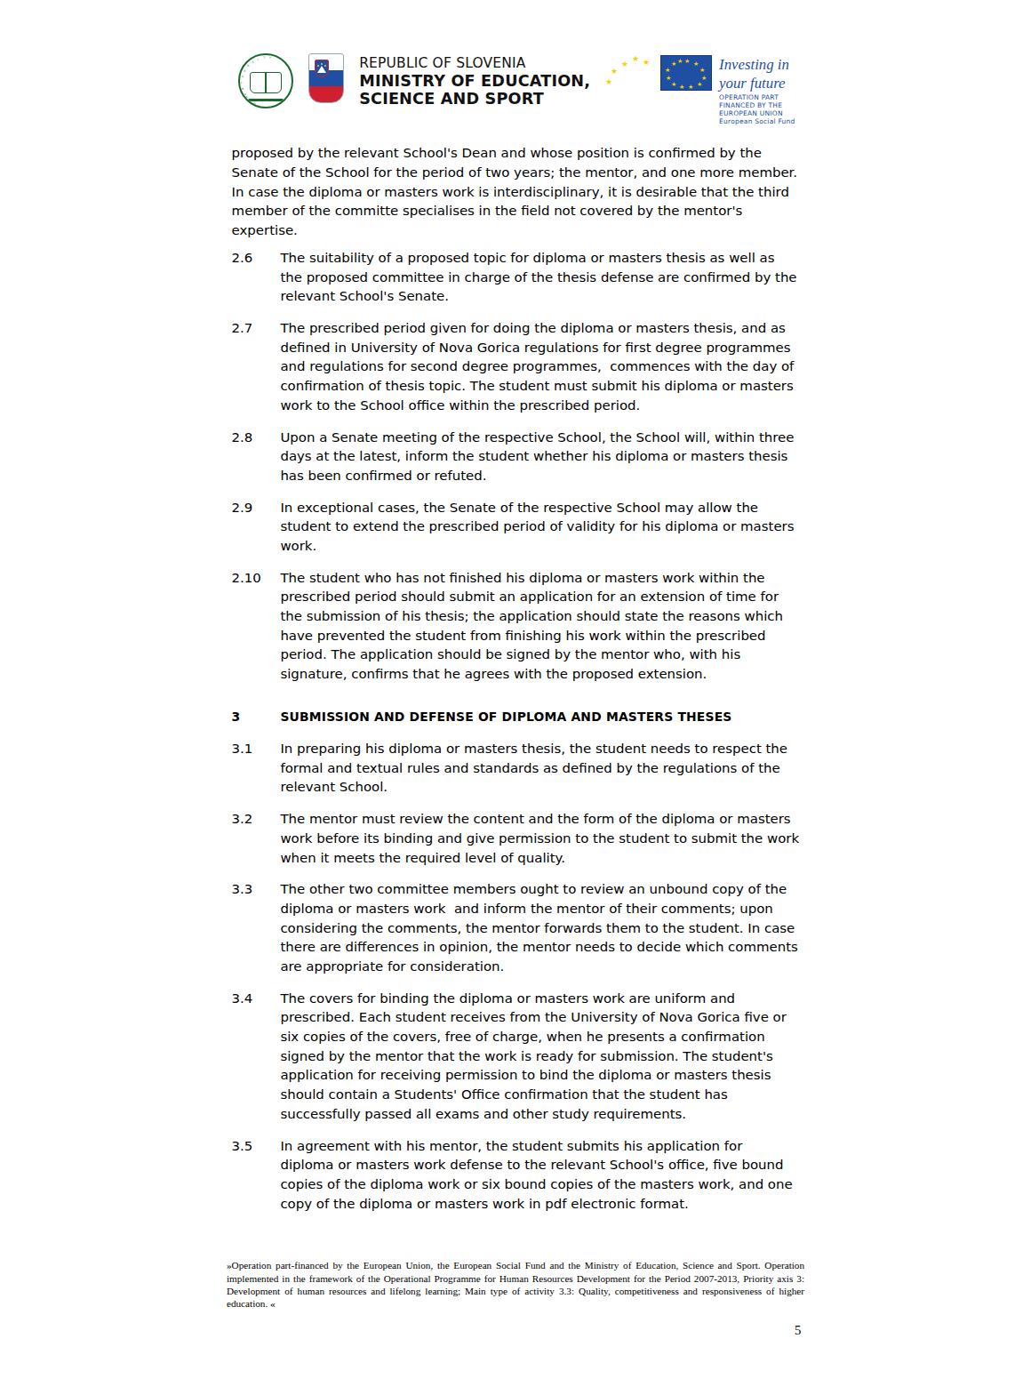U N I V E R S I T Y S L O V E N I A
REPUBLIC OF SLOVENIA
MINISTRY OF EDUCATION,
SCIENCE AND SPORT
★ ★ ★ ★ ★
★ ★ ★ ★ ★ ★ ★ ★ ★ ★ ★ ★
Investing in your future
Operation Part Financed by the European Union
European Social Fund
proposed by the relevant School's Dean and whose position is confirmed by the Senate of the School for the period of two years; the mentor, and one more member. In case the diploma or masters work is interdisciplinary, it is desirable that the third member of the committe specialises in the field not covered by the mentor's expertise.
2.6
The suitability of a proposed topic for diploma or masters thesis as well as the proposed committee in charge of the thesis defense are confirmed by the relevant School's Senate.
2.7
The prescribed period given for doing the diploma or masters thesis, and as defined in University of Nova Gorica regulations for first degree programmes and regulations for second degree programmes, commences with the day of confirmation of thesis topic. The student must submit his diploma or masters work to the School office within the prescribed period.
2.8
Upon a Senate meeting of the respective School, the School will, within three days at the latest, inform the student whether his diploma or masters thesis has been confirmed or refuted.
2.9
In exceptional cases, the Senate of the respective School may allow the student to extend the prescribed period of validity for his diploma or masters work.
2.10
The student who has not finished his diploma or masters work within the prescribed period should submit an application for an extension of time for the submission of his thesis; the application should state the reasons which have prevented the student from finishing his work within the prescribed period. The application should be signed by the mentor who, with his signature, confirms that he agrees with the proposed extension.
3 SUBMISSION AND DEFENSE OF DIPLOMA AND MASTERS THESES
3.1
In preparing his diploma or masters thesis, the student needs to respect the formal and textual rules and standards as defined by the regulations of the relevant School.
3.2
The mentor must review the content and the form of the diploma or masters work before its binding and give permission to the student to submit the work when it meets the required level of quality.
3.3
The other two committee members ought to review an unbound copy of the diploma or masters work and inform the mentor of their comments; upon considering the comments, the mentor forwards them to the student. In case there are differences in opinion, the mentor needs to decide which comments are appropriate for consideration.
3.4
The covers for binding the diploma or masters work are uniform and prescribed. Each student receives from the University of Nova Gorica five or six copies of the covers, free of charge, when he presents a confirmation signed by the mentor that the work is ready for submission. The student's application for receiving permission to bind the diploma or masters thesis should contain a Students' Office confirmation that the student has successfully passed all exams and other study requirements.
3.5
In agreement with his mentor, the student submits his application for diploma or masters work defense to the relevant School's office, five bound copies of the diploma work or six bound copies of the masters work, and one copy of the diploma or masters work in pdf electronic format.
»Operation part-financed by the European Union, the European Social Fund and the Ministry of Education, Science and Sport. Operation implemented in the framework of the Operational Programme for Human Resources Development for the Period 2007-2013, Priority axis 3: Development of human resources and lifelong learning; Main type of activity 3.3: Quality, competitiveness and responsiveness of higher education. «
5